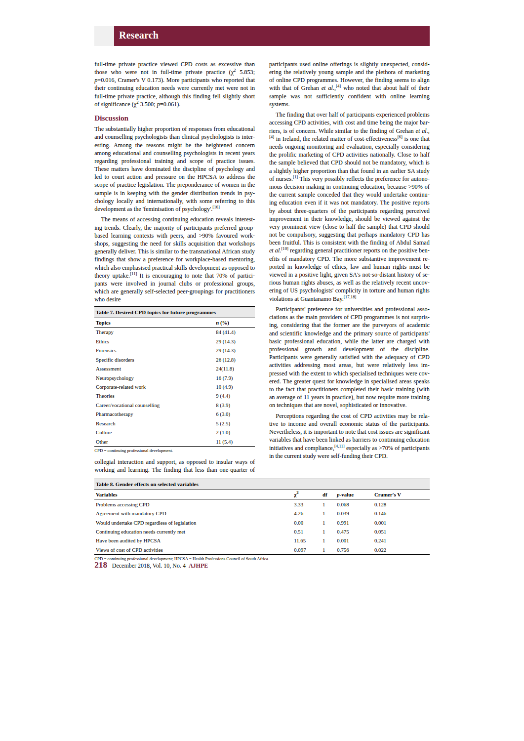Research
full-time private practice viewed CPD costs as excessive than those who were not in full-time private practice (χ2 5.853; p=0.016, Cramer's V 0.173). More participants who reported that their continuing education needs were currently met were not in full-time private practice, although this finding fell slightly short of significance (χ2 3.500; p=0.061).
Discussion
The substantially higher proportion of responses from educational and counselling psychologists than clinical psychologists is interesting. Among the reasons might be the heightened concern among educational and counselling psychologists in recent years regarding professional training and scope of practice issues. These matters have dominated the discipline of psychology and led to court action and pressure on the HPCSA to address the scope of practice legislation. The preponderance of women in the sample is in keeping with the gender distribution trends in psychology locally and internationally, with some referring to this development as the 'feminisation of psychology'.[16]
The means of accessing continuing education reveals interesting trends. Clearly, the majority of participants preferred group-based learning contexts with peers, and >90% favoured workshops, suggesting the need for skills acquisition that workshops generally deliver. This is similar to the transnational African study findings that show a preference for workplace-based mentoring, which also emphasised practical skills development as opposed to theory uptake.[11] It is encouraging to note that 70% of participants were involved in journal clubs or professional groups, which are generally self-selected peer-groupings for practitioners who desire
Table 7. Desired CPD topics for future programmes
| Topics | n (%) |
| --- | --- |
| Therapy | 84 (41.4) |
| Ethics | 29 (14.3) |
| Forensics | 29 (14.3) |
| Specific disorders | 26 (12.8) |
| Assessment | 24(11.8) |
| Neuropsychology | 16 (7.9) |
| Corporate-related work | 10 (4.9) |
| Theories | 9 (4.4) |
| Career/vocational counselling | 8 (3.9) |
| Pharmacotherapy | 6 (3.0) |
| Research | 5 (2.5) |
| Culture | 2 (1.0) |
| Other | 11 (5.4) |
CPD = continuing professional development.
collegial interaction and support, as opposed to insular ways of working and learning. The finding that less than one-quarter of participants used online offerings is slightly unexpected, considering the relatively young sample and the plethora of marketing of online CPD programmes. However, the finding seems to align with that of Grehan et al.,[4] who noted that about half of their sample was not sufficiently confident with online learning systems.
The finding that over half of participants experienced problems accessing CPD activities, with cost and time being the major barriers, is of concern. While similar to the finding of Grehan et al.,[4] in Ireland, the related matter of cost-effectiveness[6] is one that needs ongoing monitoring and evaluation, especially considering the prolific marketing of CPD activities nationally. Close to half the sample believed that CPD should not be mandatory, which is a slightly higher proportion than that found in an earlier SA study of nurses.[1] This very possibly reflects the preference for autonomous decision-making in continuing education, because >90% of the current sample conceded that they would undertake continuing education even if it was not mandatory. The positive reports by about three-quarters of the participants regarding perceived improvement in their knowledge, should be viewed against the very prominent view (close to half the sample) that CPD should not be compulsory, suggesting that perhaps mandatory CPD has been fruitful. This is consistent with the finding of Abdul Samad et al.[10] regarding general practitioner reports on the positive benefits of mandatory CPD. The more substantive improvement reported in knowledge of ethics, law and human rights must be viewed in a positive light, given SA's not-so-distant history of serious human rights abuses, as well as the relatively recent uncovering of US psychologists' complicity in torture and human rights violations at Guantanamo Bay.[17,18]
Participants' preference for universities and professional associations as the main providers of CPD programmes is not surprising, considering that the former are the purveyors of academic and scientific knowledge and the primary source of participants' basic professional education, while the latter are charged with professional growth and development of the discipline. Participants were generally satisfied with the adequacy of CPD activities addressing most areas, but were relatively less impressed with the extent to which specialised techniques were covered. The greater quest for knowledge in specialised areas speaks to the fact that practitioners completed their basic training (with an average of 11 years in practice), but now require more training on techniques that are novel, sophisticated or innovative.
Perceptions regarding the cost of CPD activities may be relative to income and overall economic status of the participants. Nevertheless, it is important to note that cost issues are significant variables that have been linked as barriers to continuing education initiatives and compliance,[4,11] especially as >70% of participants in the current study were self-funding their CPD.
Table 8. Gender effects on selected variables
| Variables | χ 2 | df | p -value | Cramer's V |
| --- | --- | --- | --- | --- |
| Problems accessing CPD | 3.33 | 1 | 0.068 | 0.128 |
| Agreement with mandatory CPD | 4.26 | 1 | 0.039 | 0.146 |
| Would undertake CPD regardless of legislation | 0.00 | 1 | 0.991 | 0.001 |
| Continuing education needs currently met | 0.51 | 1 | 0.475 | 0.051 |
| Have been audited by HPCSA | 11.65 | 1 | 0.001 | 0.241 |
| Views of cost of CPD activities | 0.097 | 1 | 0.756 | 0.022 |
CPD = continuing professional development; HPCSA = Health Professions Council of South Africa.
218 December 2018, Vol. 10, No. 4 AJHPE